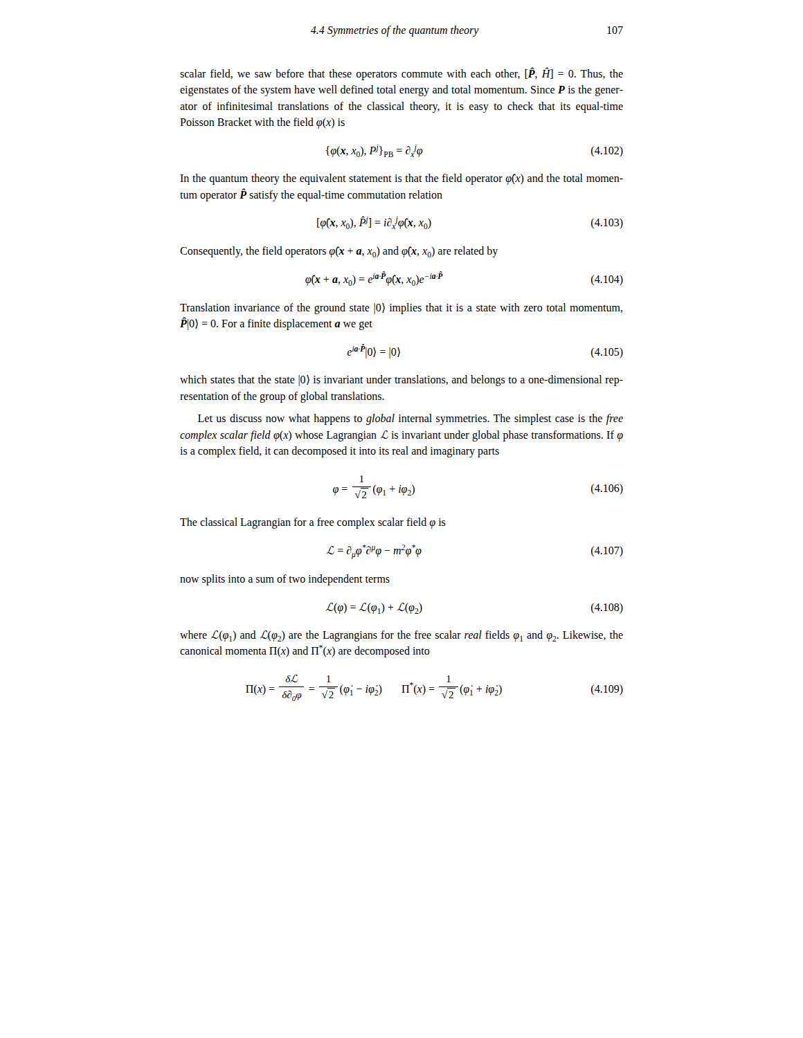4.4 Symmetries of the quantum theory 107
scalar field, we saw before that these operators commute with each other, [P̂, Ĥ] = 0. Thus, the eigenstates of the system have well defined total energy and total momentum. Since P is the generator of infinitesimal translations of the classical theory, it is easy to check that its equal-time Poisson Bracket with the field φ(x) is
{φ(x, x0), Pj}PB = ∂xjφ
(4.102)
In the quantum theory the equivalent statement is that the field operator φ̂(x) and the total momentum operator P̂ satisfy the equal-time commutation relation
[φ̂(x, x0), P̂j] = i∂xjφ̂(x, x0)
(4.103)
Consequently, the field operators φ̂(x + a, x0) and φ̂(x, x0) are related by
φ̂(x + a, x0) = eia·P̂φ̂(x, x0)e−ia·P̂
(4.104)
Translation invariance of the ground state |0⟩ implies that it is a state with zero total momentum, P̂|0⟩ = 0. For a finite displacement a we get
eia·P̂|0⟩ = |0⟩
(4.105)
which states that the state |0⟩ is invariant under translations, and belongs to a one-dimensional representation of the group of global translations.
Let us discuss now what happens to global internal symmetries. The simplest case is the free complex scalar field φ(x) whose Lagrangian ℒ is invariant under global phase transformations. If φ is a complex field, it can decomposed it into its real and imaginary parts
φ = 1√2(φ1 + iφ2)
(4.106)
The classical Lagrangian for a free complex scalar field φ is
ℒ = ∂μφ*∂μφ − m2φ*φ
(4.107)
now splits into a sum of two independent terms
ℒ(φ) = ℒ(φ1) + ℒ(φ2)
(4.108)
where ℒ(φ1) and ℒ(φ2) are the Lagrangians for the free scalar real fields φ1 and φ2. Likewise, the canonical momenta Π(x) and Π*(x) are decomposed into
Π(x) = δℒ δ∂0φ = 1√2(φ̇1 − iφ̇2) Π*(x) = 1√2(φ̇1 + iφ̇2)
(4.109)